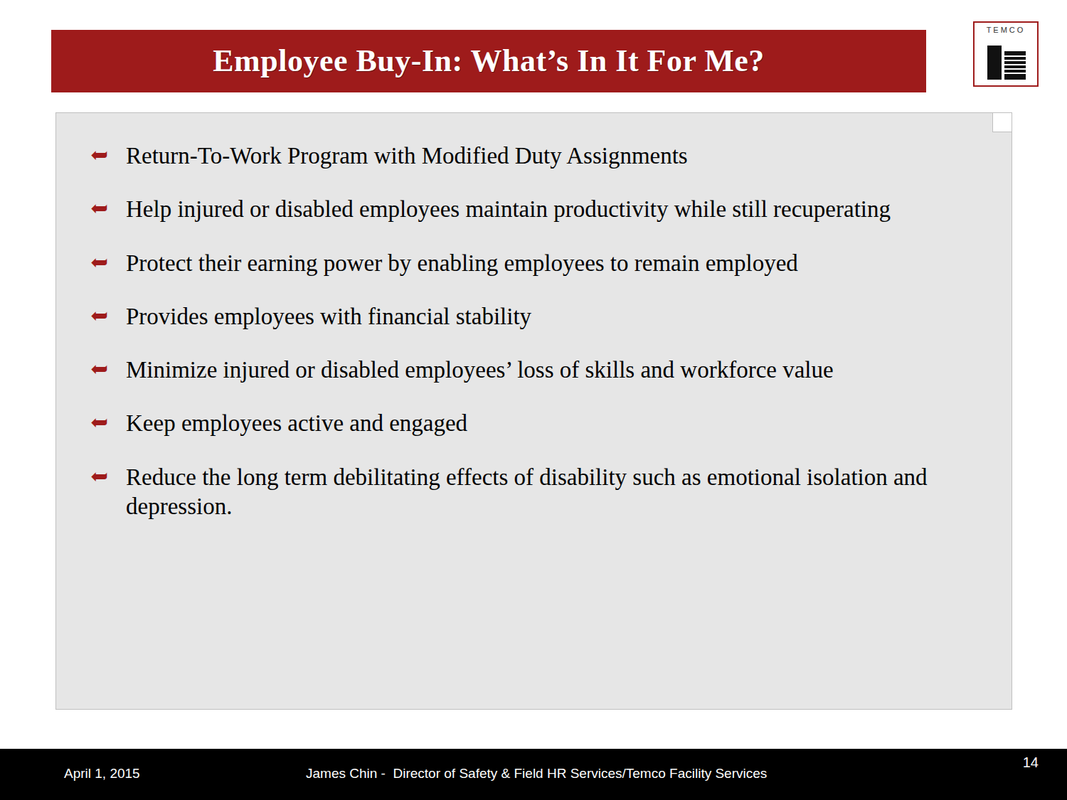Employee Buy-In: What’s In It For Me?
TEMCO
Return-To-Work Program with Modified Duty Assignments
Help injured or disabled employees maintain productivity while still recuperating
Protect their earning power by enabling employees to remain employed
Provides employees with financial stability
Minimize injured or disabled employees’ loss of skills and workforce value
Keep employees active and engaged
Reduce the long term debilitating effects of disability such as emotional isolation and depression.
April 1, 2015
James Chin - Director of Safety & Field HR Services/Temco Facility Services
14